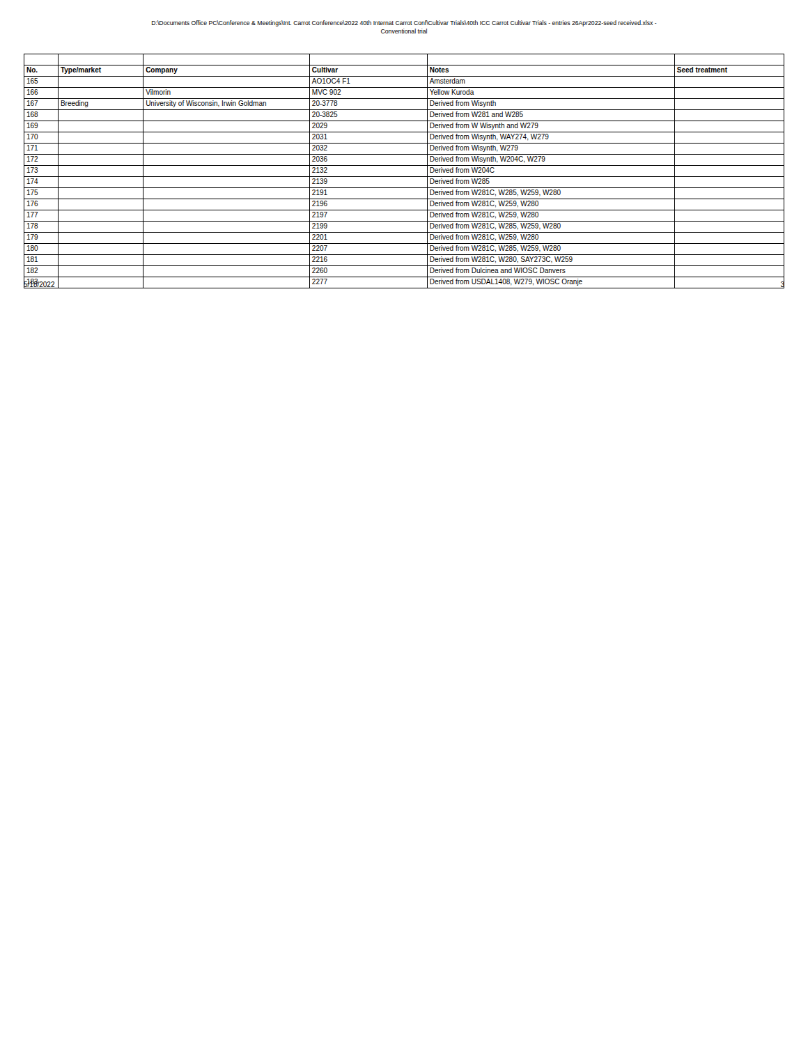D:\Documents Office PC\Conference & Meetings\Int. Carrot Conference\2022 40th Internat Carrot Conf\Cultivar Trials\40th ICC Carrot Cultivar Trials - entries 26Apr2022-seed received.xlsx -
Conventional trial
| No. | Type/market | Company | Cultivar | Notes | Seed treatment |
| --- | --- | --- | --- | --- | --- |
| 165 | | | AO1OC4 F1 | Amsterdam | |
| 166 | | Vilmorin | MVC 902 | Yellow Kuroda | |
| 167 | Breeding | University of Wisconsin, Irwin Goldman | 20-3778 | Derived from Wisynth | |
| 168 | | | 20-3825 | Derived from W281 and W285 | |
| 169 | | | 2029 | Derived from W Wisynth and W279 | |
| 170 | | | 2031 | Derived from Wisynth, WAY274, W279 | |
| 171 | | | 2032 | Derived from Wisynth, W279 | |
| 172 | | | 2036 | Derived from Wisynth, W204C, W279 | |
| 173 | | | 2132 | Derived from W204C | |
| 174 | | | 2139 | Derived from W285 | |
| 175 | | | 2191 | Derived from W281C, W285, W259, W280 | |
| 176 | | | 2196 | Derived from W281C, W259, W280 | |
| 177 | | | 2197 | Derived from W281C, W259, W280 | |
| 178 | | | 2199 | Derived from W281C, W285, W259, W280 | |
| 179 | | | 2201 | Derived from W281C, W259, W280 | |
| 180 | | | 2207 | Derived from W281C, W285, W259, W280 | |
| 181 | | | 2216 | Derived from W281C, W280, SAY273C, W259 | |
| 182 | | | 2260 | Derived from Dulcinea and WIOSC Danvers | |
| 183 | | | 2277 | Derived from USDAL1408, W279, WIOSC Oranje | |
5/18/2022 3